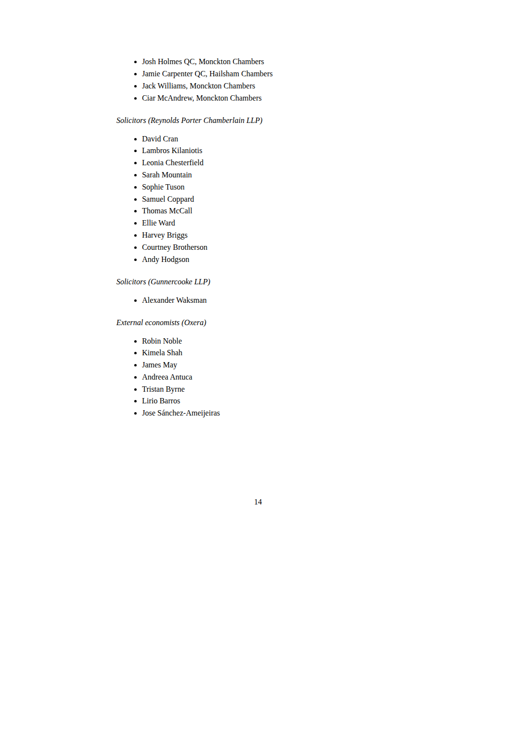Josh Holmes QC, Monckton Chambers
Jamie Carpenter QC, Hailsham Chambers
Jack Williams, Monckton Chambers
Ciar McAndrew, Monckton Chambers
Solicitors (Reynolds Porter Chamberlain LLP)
David Cran
Lambros Kilaniotis
Leonia Chesterfield
Sarah Mountain
Sophie Tuson
Samuel Coppard
Thomas McCall
Ellie Ward
Harvey Briggs
Courtney Brotherson
Andy Hodgson
Solicitors (Gunnercooke LLP)
Alexander Waksman
External economists (Oxera)
Robin Noble
Kimela Shah
James May
Andreea Antuca
Tristan Byrne
Lirio Barros
Jose Sánchez-Ameijeiras
14